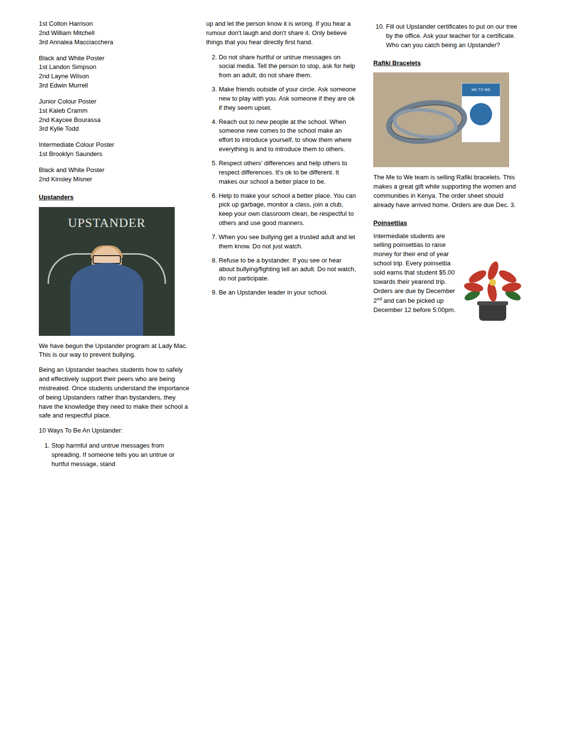1st Colton Harrison
2nd William Mitchell
3rd Annalea Macciacchera
Black and White Poster
1st Landon Simpson
2nd Layne Wilson
3rd Edwin Murrell
Junior Colour Poster
1st Kaleb Cramm
2nd Kaycee Bourassa
3rd Kylie Todd
Intermediate Colour Poster
1st Brooklyn Saunders
Black and White Poster
2nd Kinsley Misner
Upstanders
UPSTANDER
We have begun the Upstander program at Lady Mac. This is our way to prevent bullying.
Being an Upstander teaches students how to safely and effectively support their peers who are being mistreated. Once students understand the importance of being Upstanders rather than bystanders, they have the knowledge they need to make their school a safe and respectful place.
10 Ways To Be An Upstander:
Stop harmful and untrue messages from spreading. If someone tells you an untrue or hurtful message, stand
up and let the person know it is wrong. If you hear a rumour don't laugh and don't share it. Only believe things that you hear directly first hand.
Do not share hurtful or untrue messages on social media. Tell the person to stop, ask for help from an adult, do not share them.
Make friends outside of your circle. Ask someone new to play with you. Ask someone if they are ok if they seem upset.
Reach out to new people at the school. When someone new comes to the school make an effort to introduce yourself, to show them where everything is and to introduce them to others.
Respect others' differences and help others to respect differences. It's ok to be different. It makes our school a better place to be.
Help to make your school a better place. You can pick up garbage, monitor a class, join a club, keep your own classroom clean, be respectful to others and use good manners.
When you see bullying get a trusted adult and let them know. Do not just watch.
Refuse to be a bystander. If you see or hear about bullying/fighting tell an adult. Do not watch, do not participate.
Be an Upstander leader in your school.
Fill out Upstander certificates to put on our tree by the office. Ask your teacher for a certificate. Who can you catch being an Upstander?
Rafiki Bracelets
ME TO WE
The Me to We team is selling Rafiki bracelets. This makes a great gift while supporting the women and communities in Kenya. The order sheet should already have arrived home. Orders are due Dec. 3.
Poinsettias
Intermediate students are selling poinsettias to raise money for their end of year school trip. Every poinsettia sold earns that student $5.00 towards their yearend trip. Orders are due by December 2nd and can be picked up December 12 before 5:00pm.